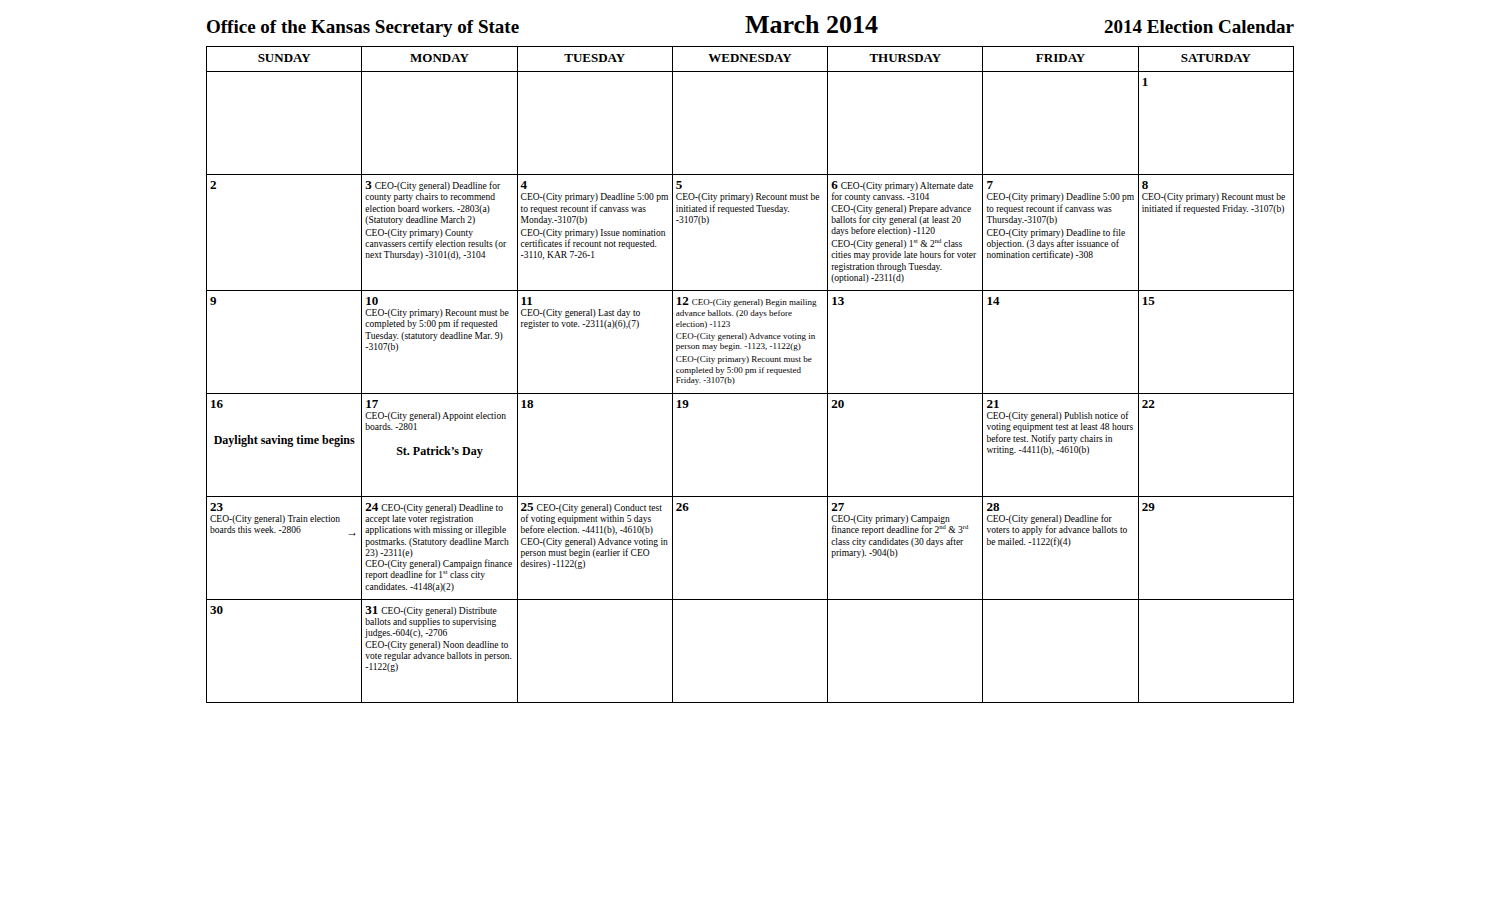Office of the Kansas Secretary of State
March 2014
2014 Election Calendar
| SUNDAY | MONDAY | TUESDAY | WEDNESDAY | THURSDAY | FRIDAY | SATURDAY |
| --- | --- | --- | --- | --- | --- | --- |
| | | | | | | 1 |
| 2 | 3 CEO-(City general) Deadline for county party chairs to recommend election board workers. -2803(a) (Statutory deadline March 2) CEO-(City primary) County canvassers certify election results (or next Thursday) -3101(d), -3104 | 4 CEO-(City primary) Deadline 5:00 pm to request recount if canvass was Monday.-3107(b) CEO-(City primary) Issue nomination certificates if recount not requested. -3110, KAR 7-26-1 | 5 CEO-(City primary) Recount must be initiated if requested Tuesday. -3107(b) | 6 CEO-(City primary) Alternate date for county canvass. -3104 CEO-(City general) Prepare advance ballots for city general (at least 20 days before election) -1120 CEO-(City general) 1 st & 2 nd class cities may provide late hours for voter registration through Tuesday. (optional) -2311(d) | 7 CEO-(City primary) Deadline 5:00 pm to request recount if canvass was Thursday.-3107(b) CEO-(City primary) Deadline to file objection. (3 days after issuance of nomination certificate) -308 | 8 CEO-(City primary) Recount must be initiated if requested Friday. -3107(b) |
| 9 | 10 CEO-(City primary) Recount must be completed by 5:00 pm if requested Tuesday. (statutory deadline Mar. 9) -3107(b) | 11 CEO-(City general) Last day to register to vote. -2311(a)(6),(7) | 12 CEO-(City general) Begin mailing advance ballots. (20 days before election) -1123 CEO-(City general) Advance voting in person may begin. -1123, -1122(g) CEO-(City primary) Recount must be completed by 5:00 pm if requested Friday. -3107(b) | 13 | 14 | 15 |
| 16 Daylight saving time begins | 17 CEO-(City general) Appoint election boards. -2801 St. Patrick’s Day | 18 | 19 | 20 | 21 CEO-(City general) Publish notice of voting equipment test at least 48 hours before test. Notify party chairs in writing. -4411(b), -4610(b) | 22 |
| 23 CEO-(City general) Train election boards this week. -2806 → | 24 CEO-(City general) Deadline to accept late voter registration applications with missing or illegible postmarks. (Statutory deadline March 23) -2311(e) CEO-(City general) Campaign finance report deadline for 1 st class city candidates. -4148(a)(2) | 25 CEO-(City general) Conduct test of voting equipment within 5 days before election. -4411(b), -4610(b) CEO-(City general) Advance voting in person must begin (earlier if CEO desires) -1122(g) | 26 | 27 CEO-(City primary) Campaign finance report deadline for 2 nd & 3 rd class city candidates (30 days after primary). -904(b) | 28 CEO-(City general) Deadline for voters to apply for advance ballots to be mailed. -1122(f)(4) | 29 |
| 30 | 31 CEO-(City general) Distribute ballots and supplies to supervising judges.-604(c), -2706 CEO-(City general) Noon deadline to vote regular advance ballots in person. -1122(g) | | | | | |